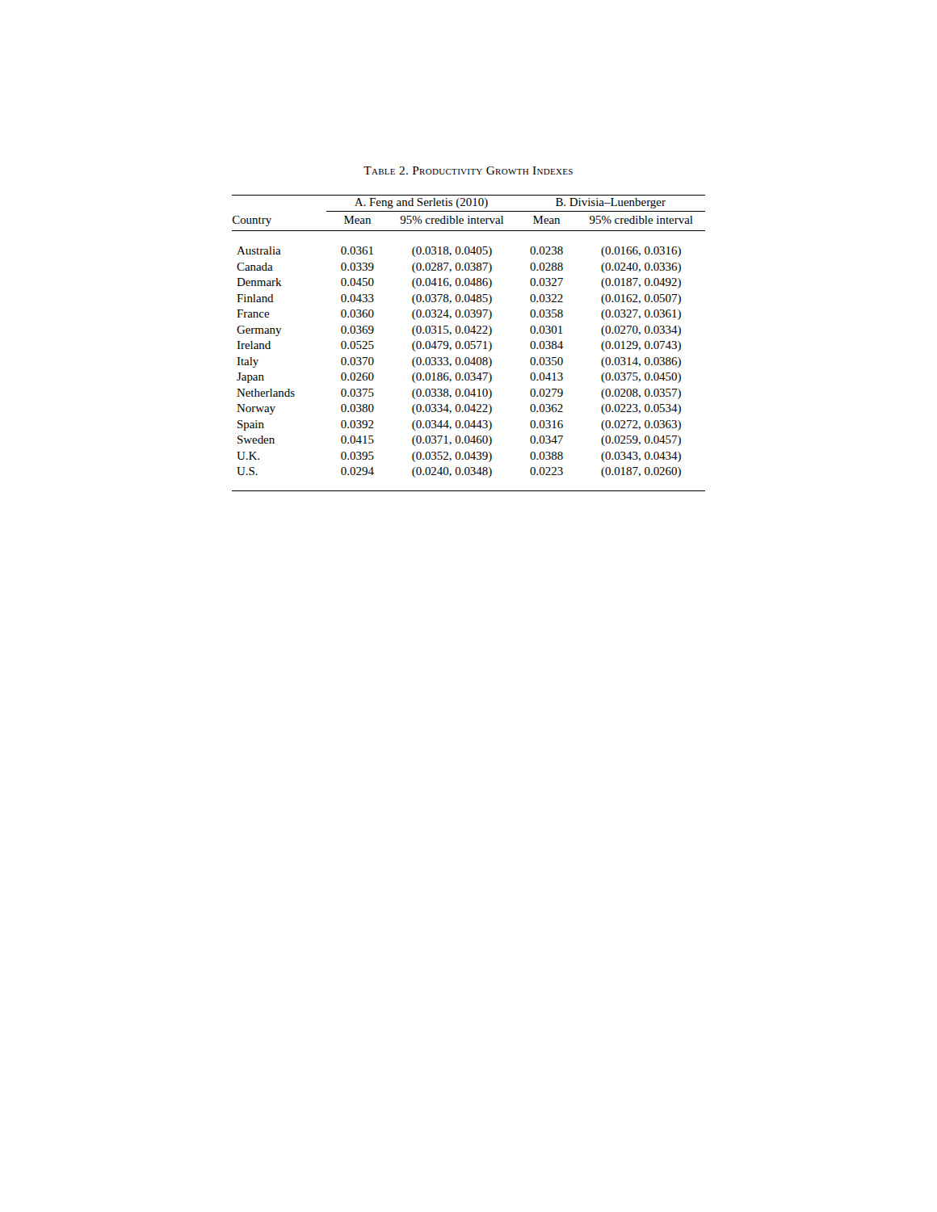Table 2. Productivity Growth Indexes
| | A. Feng and Serletis (2010) | B. Divisia–Luenberger |
| Country | Mean | 95% credible interval | Mean | 95% credible interval |
| Australia | 0.0361 | (0.0318, 0.0405) | 0.0238 | (0.0166, 0.0316) |
| Canada | 0.0339 | (0.0287, 0.0387) | 0.0288 | (0.0240, 0.0336) |
| Denmark | 0.0450 | (0.0416, 0.0486) | 0.0327 | (0.0187, 0.0492) |
| Finland | 0.0433 | (0.0378, 0.0485) | 0.0322 | (0.0162, 0.0507) |
| France | 0.0360 | (0.0324, 0.0397) | 0.0358 | (0.0327, 0.0361) |
| Germany | 0.0369 | (0.0315, 0.0422) | 0.0301 | (0.0270, 0.0334) |
| Ireland | 0.0525 | (0.0479, 0.0571) | 0.0384 | (0.0129, 0.0743) |
| Italy | 0.0370 | (0.0333, 0.0408) | 0.0350 | (0.0314, 0.0386) |
| Japan | 0.0260 | (0.0186, 0.0347) | 0.0413 | (0.0375, 0.0450) |
| Netherlands | 0.0375 | (0.0338, 0.0410) | 0.0279 | (0.0208, 0.0357) |
| Norway | 0.0380 | (0.0334, 0.0422) | 0.0362 | (0.0223, 0.0534) |
| Spain | 0.0392 | (0.0344, 0.0443) | 0.0316 | (0.0272, 0.0363) |
| Sweden | 0.0415 | (0.0371, 0.0460) | 0.0347 | (0.0259, 0.0457) |
| U.K. | 0.0395 | (0.0352, 0.0439) | 0.0388 | (0.0343, 0.0434) |
| U.S. | 0.0294 | (0.0240, 0.0348) | 0.0223 | (0.0187, 0.0260) |